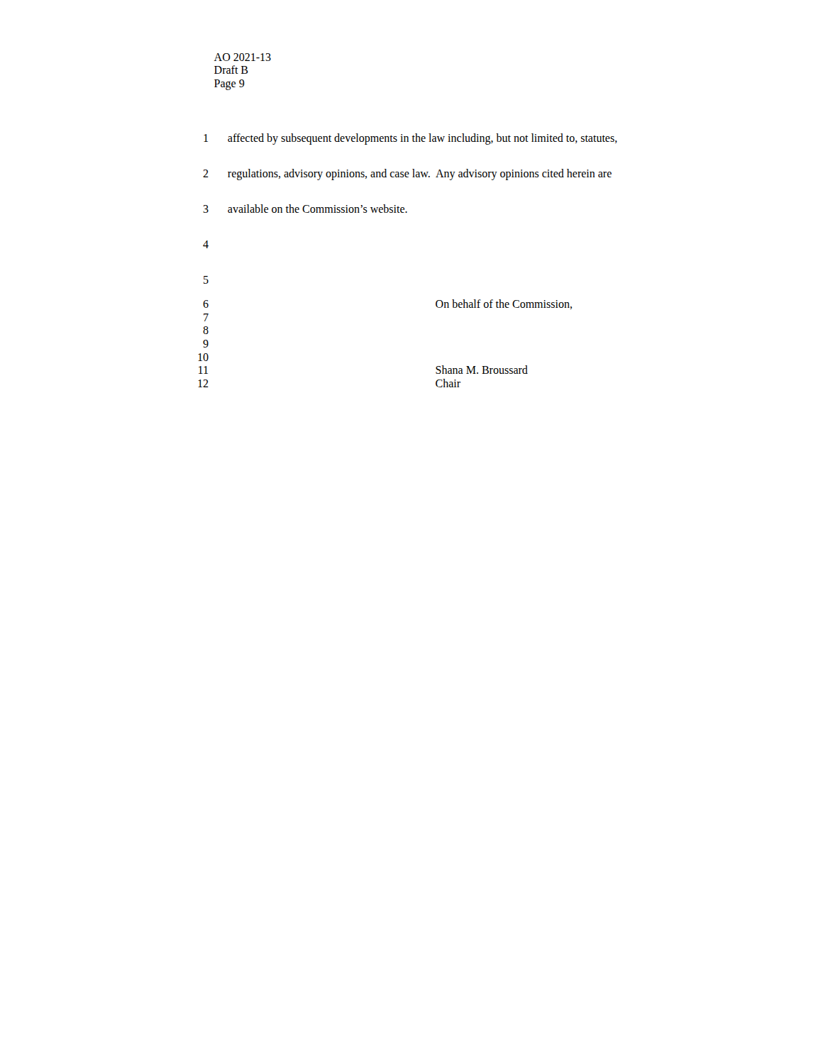AO 2021-13
Draft B
Page 9
1
affected by subsequent developments in the law including, but not limited to, statutes,
2
regulations, advisory opinions, and case law. Any advisory opinions cited herein are
3
available on the Commission’s website.
4
5
6
On behalf of the Commission,
7
8
9
10
11
Shana M. Broussard
12
Chair